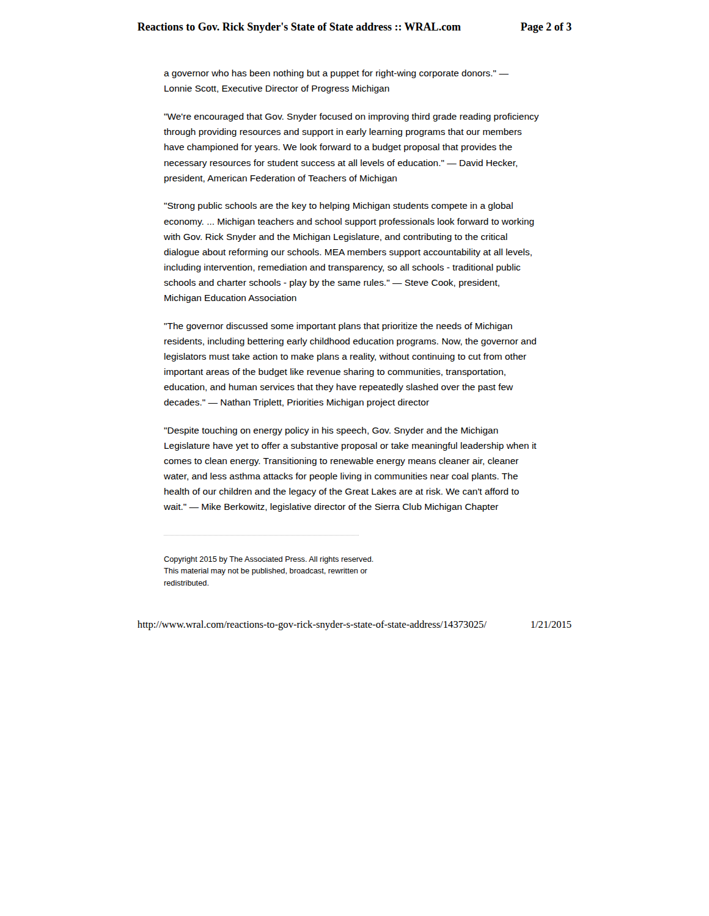Reactions to Gov. Rick Snyder's State of State address :: WRAL.com
Page 2 of 3
a governor who has been nothing but a puppet for right-wing corporate donors." — Lonnie Scott, Executive Director of Progress Michigan
"We're encouraged that Gov. Snyder focused on improving third grade reading proficiency through providing resources and support in early learning programs that our members have championed for years. We look forward to a budget proposal that provides the necessary resources for student success at all levels of education." — David Hecker, president, American Federation of Teachers of Michigan
"Strong public schools are the key to helping Michigan students compete in a global economy. ... Michigan teachers and school support professionals look forward to working with Gov. Rick Snyder and the Michigan Legislature, and contributing to the critical dialogue about reforming our schools. MEA members support accountability at all levels, including intervention, remediation and transparency, so all schools - traditional public schools and charter schools - play by the same rules." — Steve Cook, president, Michigan Education Association
"The governor discussed some important plans that prioritize the needs of Michigan residents, including bettering early childhood education programs. Now, the governor and legislators must take action to make plans a reality, without continuing to cut from other important areas of the budget like revenue sharing to communities, transportation, education, and human services that they have repeatedly slashed over the past few decades." — Nathan Triplett, Priorities Michigan project director
"Despite touching on energy policy in his speech, Gov. Snyder and the Michigan Legislature have yet to offer a substantive proposal or take meaningful leadership when it comes to clean energy. Transitioning to renewable energy means cleaner air, cleaner water, and less asthma attacks for people living in communities near coal plants. The health of our children and the legacy of the Great Lakes are at risk. We can't afford to wait." — Mike Berkowitz, legislative director of the Sierra Club Michigan Chapter
Copyright 2015 by The Associated Press. All rights reserved. This material may not be published, broadcast, rewritten or redistributed.
http://www.wral.com/reactions-to-gov-rick-snyder-s-state-of-state-address/14373025/
1/21/2015